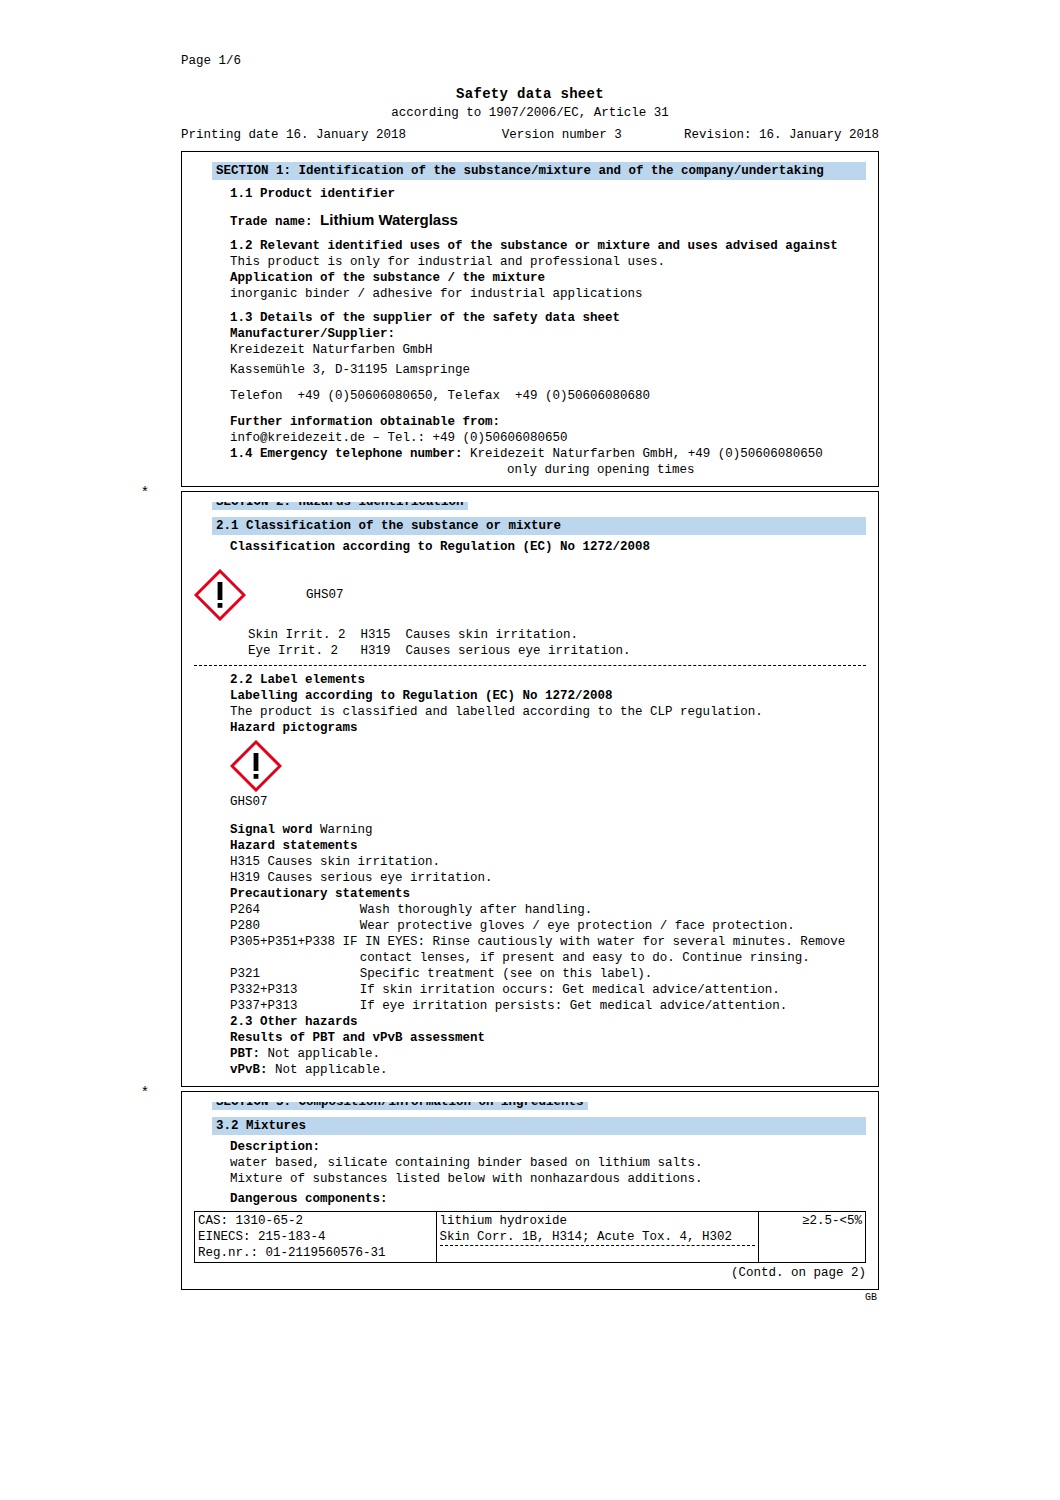Page 1/6
Safety data sheet
according to 1907/2006/EC, Article 31
Printing date 16. January 2018 Version number 3 Revision: 16. January 2018
SECTION 1: Identification of the substance/mixture and of the company/undertaking
1.1 Product identifier
Trade name: Lithium Waterglass
1.2 Relevant identified uses of the substance or mixture and uses advised against
This product is only for industrial and professional uses.
Application of the substance / the mixture
inorganic binder / adhesive for industrial applications
1.3 Details of the supplier of the safety data sheet
Manufacturer/Supplier:
Kreidezeit Naturfarben GmbH
Kassemühle 3, D-31195 Lamspringe
Telefon +49 (0)50606080650, Telefax +49 (0)50606080680
Further information obtainable from:
info@kreidezeit.de – Tel.: +49 (0)50606080650
1.4 Emergency telephone number: Kreidezeit Naturfarben GmbH, +49 (0)50606080650
only during opening times
*
SECTION 2: Hazards identification
2.1 Classification of the substance or mixture
Classification according to Regulation (EC) No 1272/2008
GHS07
Skin Irrit. 2 H315 Causes skin irritation.
Eye Irrit. 2 H319 Causes serious eye irritation.
2.2 Label elements
Labelling according to Regulation (EC) No 1272/2008
The product is classified and labelled according to the CLP regulation.
Hazard pictograms
GHS07
Signal word Warning
Hazard statements
H315 Causes skin irritation.
H319 Causes serious eye irritation.
Precautionary statements
P264
Wash thoroughly after handling.
P280
Wear protective gloves / eye protection / face protection.
P305+P351+P338 IF IN EYES: Rinse cautiously with water for several minutes. Remove
contact lenses, if present and easy to do. Continue rinsing.
P321
Specific treatment (see on this label).
P332+P313
If skin irritation occurs: Get medical advice/attention.
P337+P313
If eye irritation persists: Get medical advice/attention.
2.3 Other hazards
Results of PBT and vPvB assessment
PBT: Not applicable.
vPvB: Not applicable.
*
SECTION 3: Composition/information on ingredients
3.2 Mixtures
Description:
water based, silicate containing binder based on lithium salts.
Mixture of substances listed below with nonhazardous additions.
Dangerous components:
| CAS: 1310-65-2 EINECS: 215-183-4 Reg.nr.: 01-2119560576-31 | lithium hydroxide Skin Corr. 1B, H314; Acute Tox. 4, H302 | ≥2.5-<5% |
(Contd. on page 2)
GB